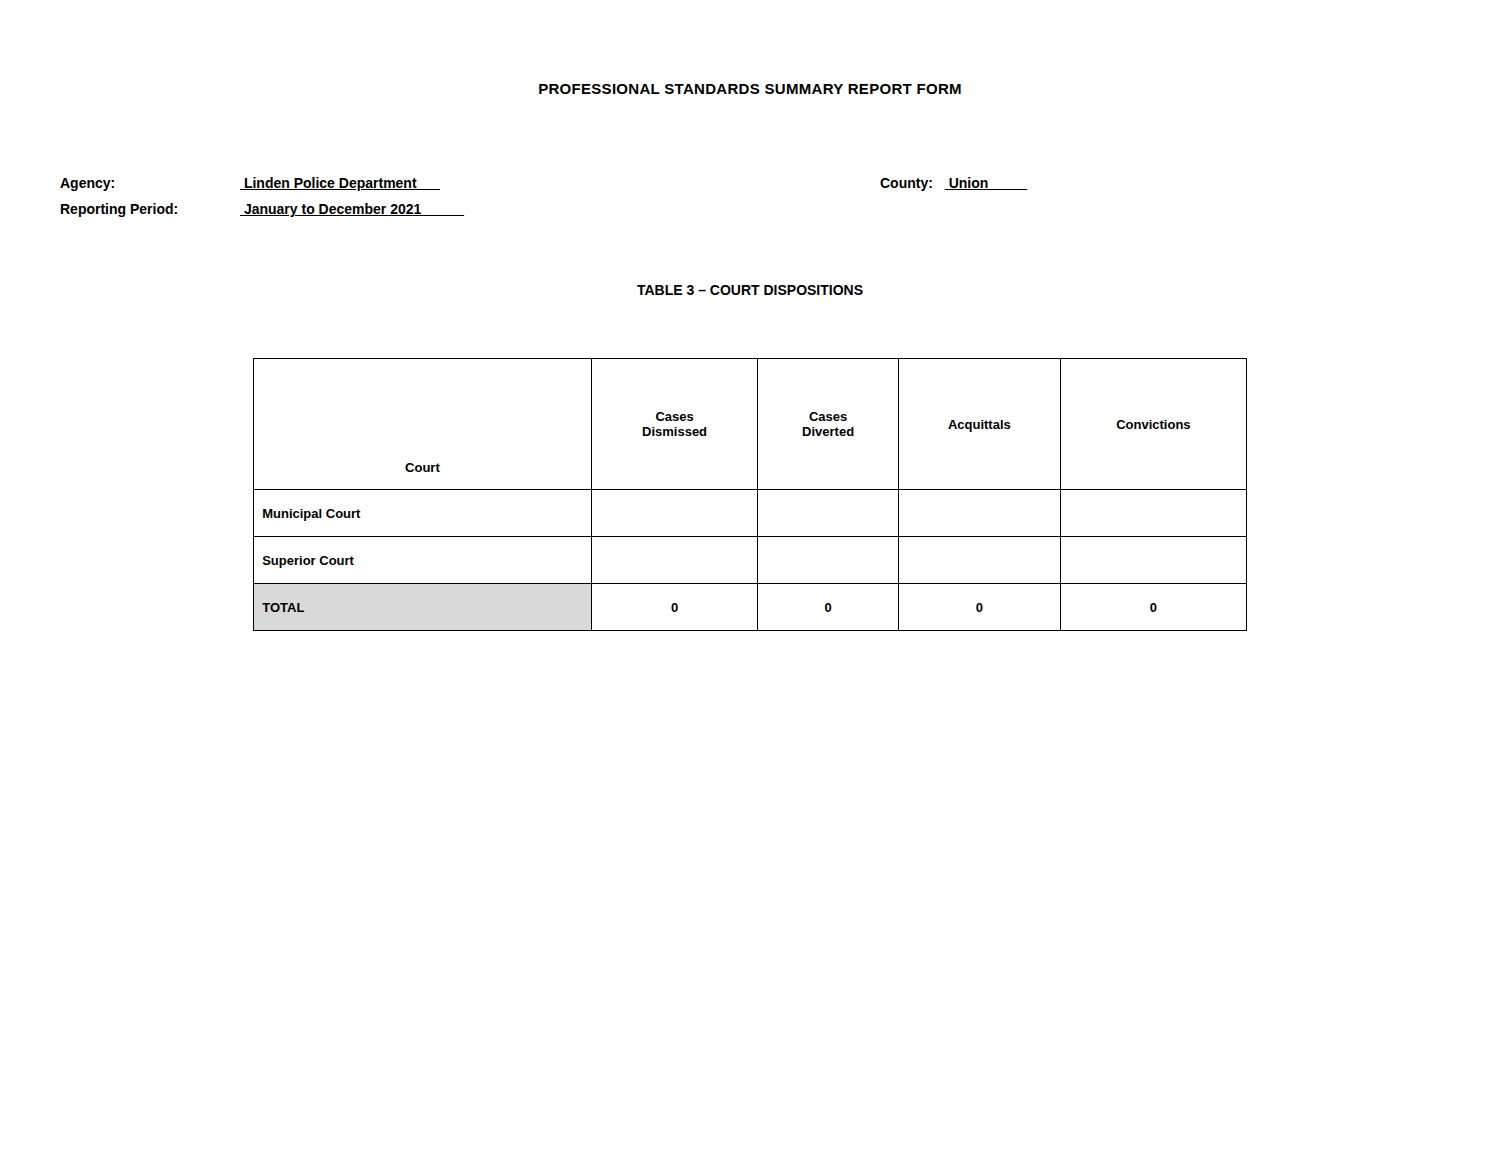PROFESSIONAL STANDARDS SUMMARY REPORT FORM
Agency: Linden Police Department County: Union
Reporting Period: January to December 2021
TABLE 3 – COURT DISPOSITIONS
| Court | Cases Dismissed | Cases Diverted | Acquittals | Convictions |
| --- | --- | --- | --- | --- |
| Municipal Court | | | | |
| Superior Court | | | | |
| TOTAL | 0 | 0 | 0 | 0 |